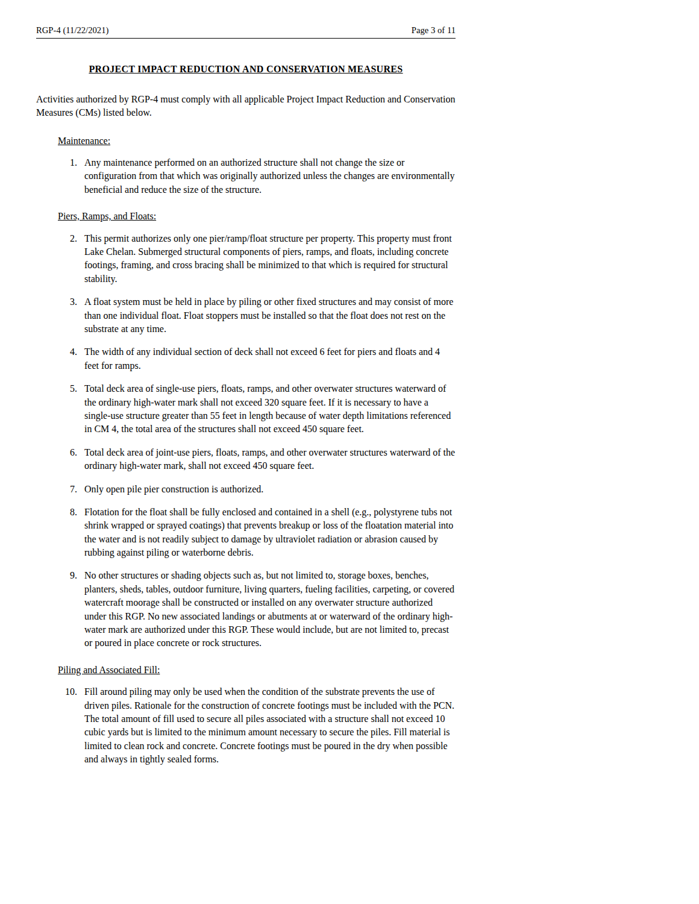RGP-4 (11/22/2021) Page 3 of 11
PROJECT IMPACT REDUCTION AND CONSERVATION MEASURES
Activities authorized by RGP-4 must comply with all applicable Project Impact Reduction and Conservation Measures (CMs) listed below.
Maintenance:
Any maintenance performed on an authorized structure shall not change the size or configuration from that which was originally authorized unless the changes are environmentally beneficial and reduce the size of the structure.
Piers, Ramps, and Floats:
This permit authorizes only one pier/ramp/float structure per property. This property must front Lake Chelan. Submerged structural components of piers, ramps, and floats, including concrete footings, framing, and cross bracing shall be minimized to that which is required for structural stability.
A float system must be held in place by piling or other fixed structures and may consist of more than one individual float. Float stoppers must be installed so that the float does not rest on the substrate at any time.
The width of any individual section of deck shall not exceed 6 feet for piers and floats and 4 feet for ramps.
Total deck area of single-use piers, floats, ramps, and other overwater structures waterward of the ordinary high-water mark shall not exceed 320 square feet. If it is necessary to have a single-use structure greater than 55 feet in length because of water depth limitations referenced in CM 4, the total area of the structures shall not exceed 450 square feet.
Total deck area of joint-use piers, floats, ramps, and other overwater structures waterward of the ordinary high-water mark, shall not exceed 450 square feet.
Only open pile pier construction is authorized.
Flotation for the float shall be fully enclosed and contained in a shell (e.g., polystyrene tubs not shrink wrapped or sprayed coatings) that prevents breakup or loss of the floatation material into the water and is not readily subject to damage by ultraviolet radiation or abrasion caused by rubbing against piling or waterborne debris.
No other structures or shading objects such as, but not limited to, storage boxes, benches, planters, sheds, tables, outdoor furniture, living quarters, fueling facilities, carpeting, or covered watercraft moorage shall be constructed or installed on any overwater structure authorized under this RGP. No new associated landings or abutments at or waterward of the ordinary high-water mark are authorized under this RGP. These would include, but are not limited to, precast or poured in place concrete or rock structures.
Piling and Associated Fill:
Fill around piling may only be used when the condition of the substrate prevents the use of driven piles. Rationale for the construction of concrete footings must be included with the PCN. The total amount of fill used to secure all piles associated with a structure shall not exceed 10 cubic yards but is limited to the minimum amount necessary to secure the piles. Fill material is limited to clean rock and concrete. Concrete footings must be poured in the dry when possible and always in tightly sealed forms.